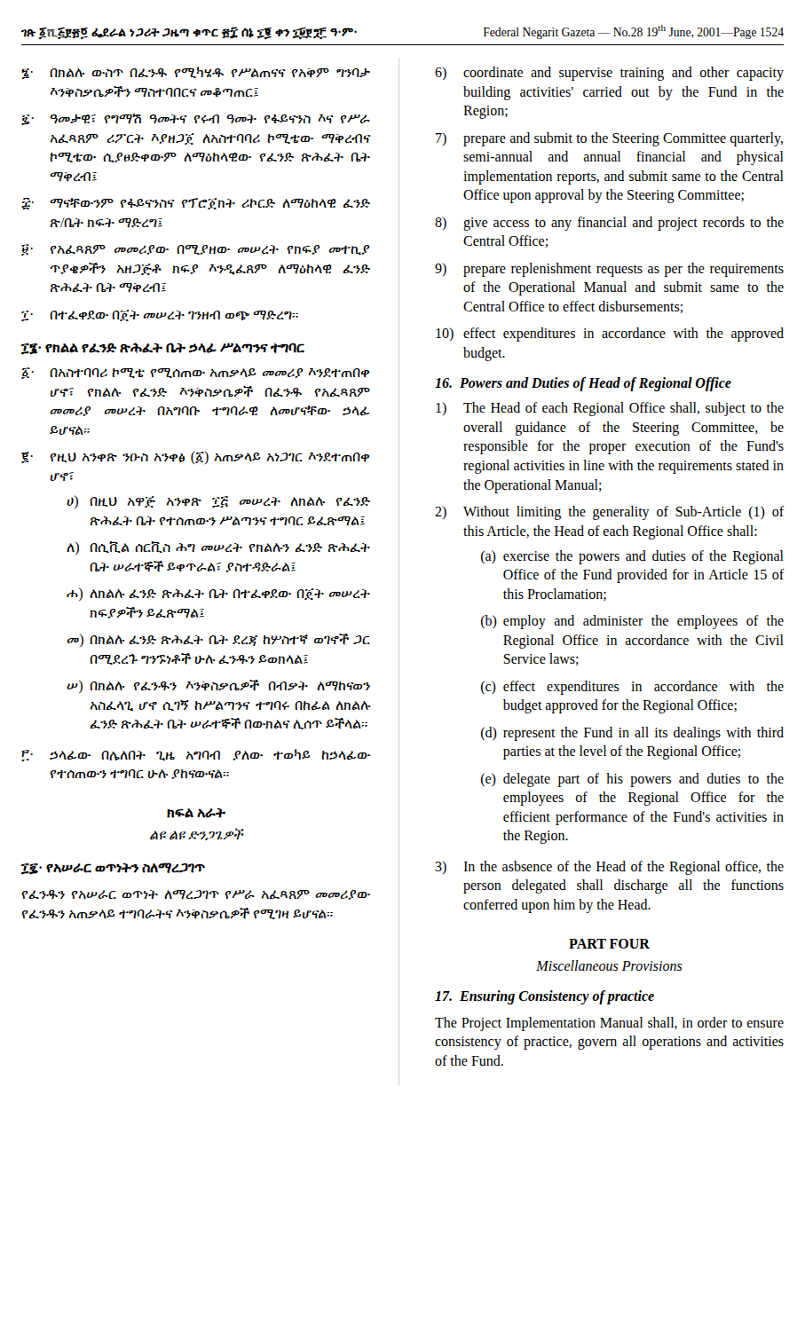ገጽ ፩ሺ፭፻፳፬ ፌደራል ነጋሪት ጋዜጣ ቁጥር ፳፰ ሰኔ ፲፪ ቀን ፲፱፻፺፫ ዓ·ም·
Federal Negarit Gazeta — No.28 19th June, 2001—Page 1524
፮· በክልሉ ውስጥ በፈንዱ የሚካሄዱ የሥልጠናና የአቅም ግንባታ እንቅስቃሴዎችን ማስተባበርና መቆጣጠር፤
፯· ዓመታዊ፣ የግማሽ ዓመትና የሩብ ዓመት የፋይናንስ እና የሥራ አፈጻጸም ሪፖርት እያዘጋጀ ለአስተባባሪ ኮሚቴው ማቅረብና ኮሚቴው ሲያፀድቀውም ለማዕከላዊው የፈንድ ጽሕፈት ቤት ማቅረብ፤
፰· ማናቸውንም የፋይናንስና የፕሮጀክት ሪኮርድ ለማዕከላዊ ፈንድ ጽ/ቤት ክፍት ማድረግ፤
፱· የአፈጻጸም መመሪያው በሚያዘው መሠረት የክፍያ መተኪያ ጥያቄዎችን አዘጋጅቶ ክፍያ እንዲፈጸም ለማዕከላዊ ፈንድ ጽሕፈት ቤት ማቅረብ፤
፲· በተፈቀደው በጀት መሠረት ገንዘብ ወጭ ማድረግ።
፲፮· የክልል የፈንድ ጽሕፈት ቤት ኃላፊ ሥልጣንና ተግባር
፩· በአስተባባሪ ኮሚቴ የሚሰጠው አጠቃላይ መመሪያ እንደተጠበቀ ሆኖ፣ የክልሉ የፈንድ እንቅስቃሴዎች በፈንዱ የአፈጻጸም መመሪያ መሠረት በአግባቡ ተግባራዊ ለመሆናቸው ኃላፊ ይሆናል።
፪· የዚህ አንቀጽ ንዑስ አንቀፅ (፩) አጠቃላይ አነጋገር እንደተጠበቀ ሆኖ፣
ሀ) በዚህ አዋጅ አንቀጽ ፲፭ መሠረት ለክልሉ የፈንድ ጽሕፈት ቤት የተሰጠውን ሥልጣንና ተግባር ይፈጽማል፤
ለ) በሲቪል ሰርቪስ ሕግ መሠረት የክልሉን ፈንድ ጽሕፈት ቤት ሠራተኞች ይቀጥራል፣ ያስተዳድራል፤
ሐ) ለክልሉ ፈንድ ጽሕፈት ቤት በተፈቀደው በጀት መሠረት ክፍያዎችን ይፈጽማል፤
መ) በክልሉ ፈንድ ጽሕፈት ቤት ደረጃ ከሦስተኛ ወገኖች ጋር በሚደረጉ ግንኙነቶች ሁሉ ፈንዱን ይወክላል፤
ሠ) በክልሉ የፈንዱን እንቅስቃሴዎች በብቃት ለማከናወን አስፈላጊ ሆኖ ሲገኝ ከሥልጣንና ተግባሩ በከፊል ለክልሉ ፈንድ ጽሕፈት ቤት ሠራተኞች በውክልና ሊሰጥ ይችላል።
፫· ኃላፊው በሌለበት ጊዜ አግባብ ያለው ተወካይ ከኃላፊው የተሰጠውን ተግባር ሁሉ ያከናውናል።
ክፍል አራት
ልዩ ልዩ ድንጋጌዎች
፲፯· የአሠራር ወጥነትን ስለማረጋገጥ
የፈንዱን የአሠራር ወጥነት ለማረጋገጥ የሥራ አፈጻጸም መመሪያው የፈንዱን አጠቃላይ ተግባራትና እንቅስቃሴዎች የሚገዛ ይሆናል።
6) coordinate and supervise training and other capacity building activities' carried out by the Fund in the Region;
7) prepare and submit to the Steering Committee quarterly, semi-annual and annual financial and physical implementation reports, and submit same to the Central Office upon approval by the Steering Committee;
8) give access to any financial and project records to the Central Office;
9) prepare replenishment requests as per the requirements of the Operational Manual and submit same to the Central Office to effect disbursements;
10) effect expenditures in accordance with the approved budget.
16. Powers and Duties of Head of Regional Office
1) The Head of each Regional Office shall, subject to the overall guidance of the Steering Committee, be responsible for the proper execution of the Fund's regional activities in line with the requirements stated in the Operational Manual;
2) Without limiting the generality of Sub-Article (1) of this Article, the Head of each Regional Office shall:
(a) exercise the powers and duties of the Regional Office of the Fund provided for in Article 15 of this Proclamation;
(b) employ and administer the employees of the Regional Office in accordance with the Civil Service laws;
(c) effect expenditures in accordance with the budget approved for the Regional Office;
(d) represent the Fund in all its dealings with third parties at the level of the Regional Office;
(e) delegate part of his powers and duties to the employees of the Regional Office for the efficient performance of the Fund's activities in the Region.
3) In the asbsence of the Head of the Regional office, the person delegated shall discharge all the functions conferred upon him by the Head.
PART FOUR
Miscellaneous Provisions
17. Ensuring Consistency of practice
The Project Implementation Manual shall, in order to ensure consistency of practice, govern all operations and activities of the Fund.